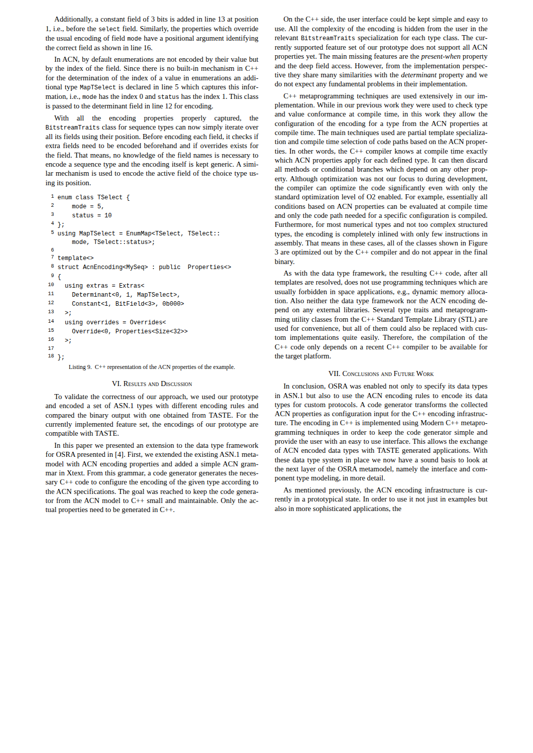Additionally, a constant field of 3 bits is added in line 13 at position 1, i.e., before the select field. Similarly, the properties which override the usual encoding of field mode have a positional argument identifying the correct field as shown in line 16.
In ACN, by default enumerations are not encoded by their value but by the index of the field. Since there is no built-in mechanism in C++ for the determination of the index of a value in enumerations an additional type MapTSelect is declared in line 5 which captures this information, i.e., mode has the index 0 and status has the index 1. This class is passed to the determinant field in line 12 for encoding.
With all the encoding properties properly captured, the BitstreamTraits class for sequence types can now simply iterate over all its fields using their position. Before encoding each field, it checks if extra fields need to be encoded beforehand and if overrides exists for the field. That means, no knowledge of the field names is necessary to encode a sequence type and the encoding itself is kept generic. A similar mechanism is used to encode the active field of the choice type using its position.
| 1 | enum class TSelect { |
| 2 | mode = 5, |
| 3 | status = 10 |
| 4 | }; |
| 5 | using MapTSelect = EnumMap<TSelect, TSelect:: mode, TSelect::status>; |
| 6 | |
| 7 | template<> |
| 8 | struct AcnEncoding<MySeq> : public Properties<> |
| 9 | { |
| 10 | using extras = Extras< |
| 11 | Determinant<0, 1, MapTSelect>, |
| 12 | Constant<1, BitField<3>, 0b000> |
| 13 | >; |
| 14 | using overrides = Overrides< |
| 15 | Override<0, Properties<Size<32>> |
| 16 | >; |
| 17 | |
| 18 | }; |
Listing 9. C++ representation of the ACN properties of the example.
VI. Results and Discussion
To validate the correctness of our approach, we used our prototype and encoded a set of ASN.1 types with different encoding rules and compared the binary output with one obtained from TASTE. For the currently implemented feature set, the encodings of our prototype are compatible with TASTE.
In this paper we presented an extension to the data type framework for OSRA presented in [4]. First, we extended the existing ASN.1 metamodel with ACN encoding properties and added a simple ACN grammar in Xtext. From this grammar, a code generator generates the necessary C++ code to configure the encoding of the given type according to the ACN specifications. The goal was reached to keep the code generator from the ACN model to C++ small and maintainable. Only the actual properties need to be generated in C++.
On the C++ side, the user interface could be kept simple and easy to use. All the complexity of the encoding is hidden from the user in the relevant BitstreamTraits specialization for each type class. The currently supported feature set of our prototype does not support all ACN properties yet. The main missing features are the present-when property and the deep field access. However, from the implementation perspective they share many similarities with the determinant property and we do not expect any fundamental problems in their implementation.
C++ metaprogramming techniques are used extensively in our implementation. While in our previous work they were used to check type and value conformance at compile time, in this work they allow the configuration of the encoding for a type from the ACN properties at compile time. The main techniques used are partial template specialization and compile time selection of code paths based on the ACN properties. In other words, the C++ compiler knows at compile time exactly which ACN properties apply for each defined type. It can then discard all methods or conditional branches which depend on any other property. Although optimization was not our focus to during development, the compiler can optimize the code significantly even with only the standard optimization level of O2 enabled. For example, essentially all conditions based on ACN properties can be evaluated at compile time and only the code path needed for a specific configuration is compiled. Furthermore, for most numerical types and not too complex structured types, the encoding is completely inlined with only few instructions in assembly. That means in these cases, all of the classes shown in Figure 3 are optimized out by the C++ compiler and do not appear in the final binary.
As with the data type framework, the resulting C++ code, after all templates are resolved, does not use programming techniques which are usually forbidden in space applications, e.g., dynamic memory allocation. Also neither the data type framework nor the ACN encoding depend on any external libraries. Several type traits and metaprogramming utility classes from the C++ Standard Template Library (STL) are used for convenience, but all of them could also be replaced with custom implementations quite easily. Therefore, the compilation of the C++ code only depends on a recent C++ compiler to be available for the target platform.
VII. Conclusions and Future Work
In conclusion, OSRA was enabled not only to specify its data types in ASN.1 but also to use the ACN encoding rules to encode its data types for custom protocols. A code generator transforms the collected ACN properties as configuration input for the C++ encoding infrastructure. The encoding in C++ is implemented using Modern C++ metaprogramming techniques in order to keep the code generator simple and provide the user with an easy to use interface. This allows the exchange of ACN encoded data types with TASTE generated applications. With these data type system in place we now have a sound basis to look at the next layer of the OSRA metamodel, namely the interface and component type modeling, in more detail.
As mentioned previously, the ACN encoding infrastructure is currently in a prototypical state. In order to use it not just in examples but also in more sophisticated applications, the